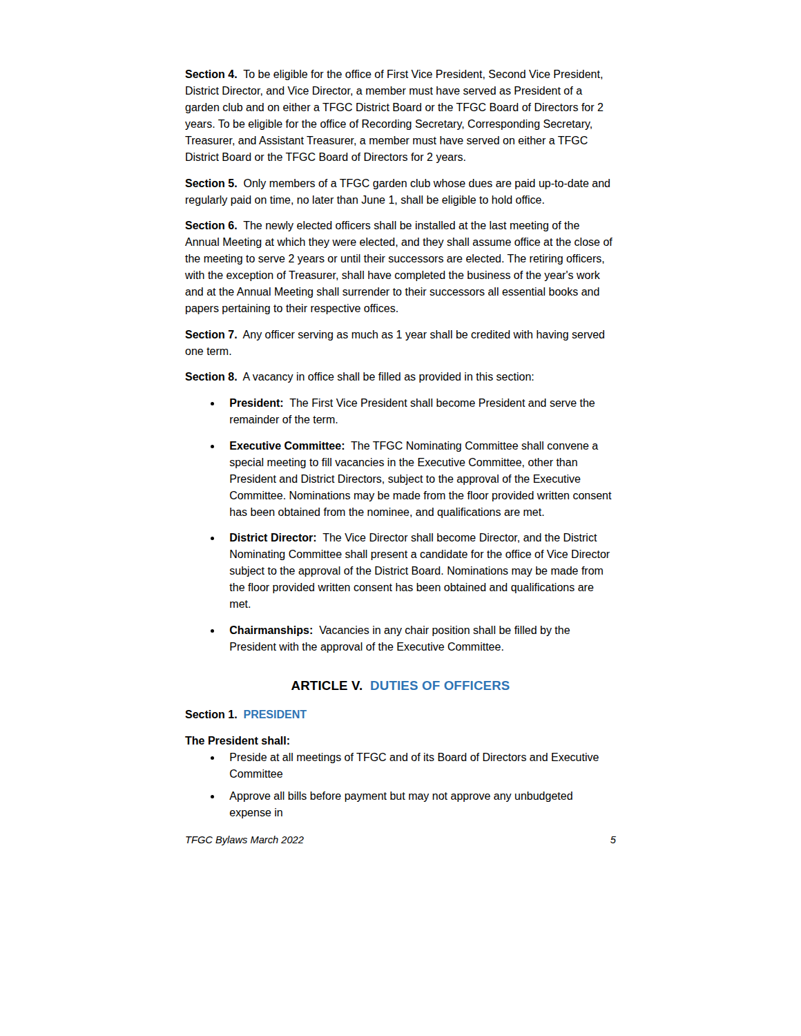Section 4. To be eligible for the office of First Vice President, Second Vice President, District Director, and Vice Director, a member must have served as President of a garden club and on either a TFGC District Board or the TFGC Board of Directors for 2 years. To be eligible for the office of Recording Secretary, Corresponding Secretary, Treasurer, and Assistant Treasurer, a member must have served on either a TFGC District Board or the TFGC Board of Directors for 2 years.
Section 5. Only members of a TFGC garden club whose dues are paid up-to-date and regularly paid on time, no later than June 1, shall be eligible to hold office.
Section 6. The newly elected officers shall be installed at the last meeting of the Annual Meeting at which they were elected, and they shall assume office at the close of the meeting to serve 2 years or until their successors are elected. The retiring officers, with the exception of Treasurer, shall have completed the business of the year's work and at the Annual Meeting shall surrender to their successors all essential books and papers pertaining to their respective offices.
Section 7. Any officer serving as much as 1 year shall be credited with having served one term.
Section 8. A vacancy in office shall be filled as provided in this section:
President: The First Vice President shall become President and serve the remainder of the term.
Executive Committee: The TFGC Nominating Committee shall convene a special meeting to fill vacancies in the Executive Committee, other than President and District Directors, subject to the approval of the Executive Committee. Nominations may be made from the floor provided written consent has been obtained from the nominee, and qualifications are met.
District Director: The Vice Director shall become Director, and the District Nominating Committee shall present a candidate for the office of Vice Director subject to the approval of the District Board. Nominations may be made from the floor provided written consent has been obtained and qualifications are met.
Chairmanships: Vacancies in any chair position shall be filled by the President with the approval of the Executive Committee.
ARTICLE V. DUTIES OF OFFICERS
Section 1. PRESIDENT
The President shall:
Preside at all meetings of TFGC and of its Board of Directors and Executive Committee
Approve all bills before payment but may not approve any unbudgeted expense in
TFGC Bylaws March 2022 5